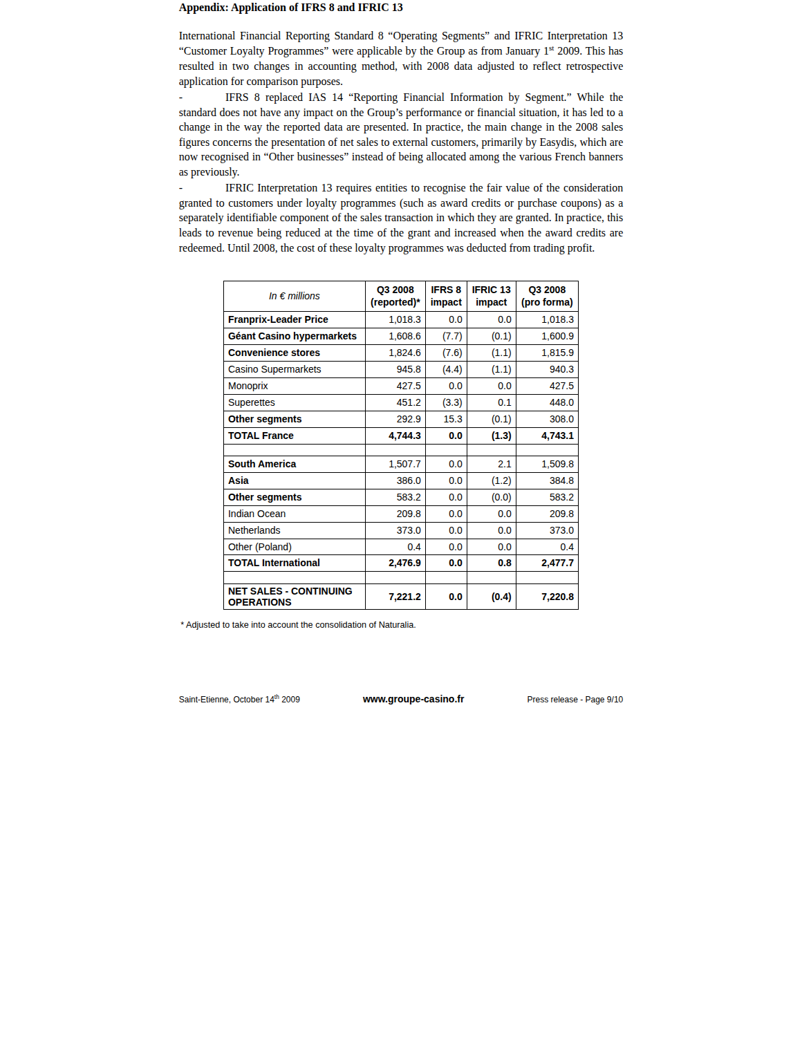Appendix: Application of IFRS 8 and IFRIC 13
International Financial Reporting Standard 8 “Operating Segments” and IFRIC Interpretation 13 “Customer Loyalty Programmes” were applicable by the Group as from January 1st 2009. This has resulted in two changes in accounting method, with 2008 data adjusted to reflect retrospective application for comparison purposes.
-IFRS 8 replaced IAS 14 “Reporting Financial Information by Segment.” While the standard does not have any impact on the Group’s performance or financial situation, it has led to a change in the way the reported data are presented. In practice, the main change in the 2008 sales figures concerns the presentation of net sales to external customers, primarily by Easydis, which are now recognised in “Other businesses” instead of being allocated among the various French banners as previously.
-IFRIC Interpretation 13 requires entities to recognise the fair value of the consideration granted to customers under loyalty programmes (such as award credits or purchase coupons) as a separately identifiable component of the sales transaction in which they are granted. In practice, this leads to revenue being reduced at the time of the grant and increased when the award credits are redeemed. Until 2008, the cost of these loyalty programmes was deducted from trading profit.
| In € millions | Q3 2008 (reported)* | IFRS 8 impact | IFRIC 13 impact | Q3 2008 (pro forma) |
| --- | --- | --- | --- | --- |
| Franprix-Leader Price | 1,018.3 | 0.0 | 0.0 | 1,018.3 |
| Géant Casino hypermarkets | 1,608.6 | (7.7) | (0.1) | 1,600.9 |
| Convenience stores | 1,824.6 | (7.6) | (1.1) | 1,815.9 |
| Casino Supermarkets | 945.8 | (4.4) | (1.1) | 940.3 |
| Monoprix | 427.5 | 0.0 | 0.0 | 427.5 |
| Superettes | 451.2 | (3.3) | 0.1 | 448.0 |
| Other segments | 292.9 | 15.3 | (0.1) | 308.0 |
| TOTAL France | 4,744.3 | 0.0 | (1.3) | 4,743.1 |
| South America | 1,507.7 | 0.0 | 2.1 | 1,509.8 |
| Asia | 386.0 | 0.0 | (1.2) | 384.8 |
| Other segments | 583.2 | 0.0 | (0.0) | 583.2 |
| Indian Ocean | 209.8 | 0.0 | 0.0 | 209.8 |
| Netherlands | 373.0 | 0.0 | 0.0 | 373.0 |
| Other (Poland) | 0.4 | 0.0 | 0.0 | 0.4 |
| TOTAL International | 2,476.9 | 0.0 | 0.8 | 2,477.7 |
| NET SALES - CONTINUING OPERATIONS | 7,221.2 | 0.0 | (0.4) | 7,220.8 |
* Adjusted to take into account the consolidation of Naturalia.
Saint-Etienne, October 14th 2009 www.groupe-casino.fr Press release - Page 9/10